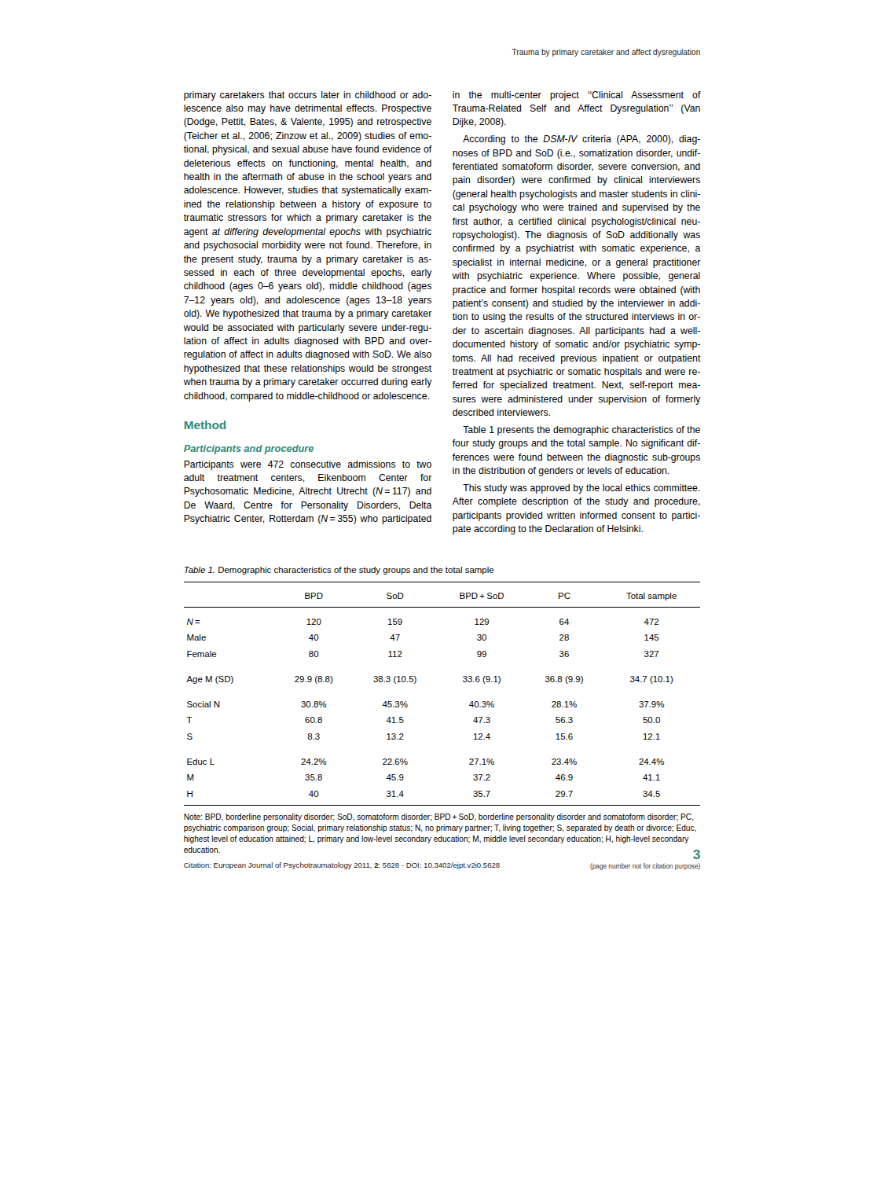Trauma by primary caretaker and affect dysregulation
primary caretakers that occurs later in childhood or adolescence also may have detrimental effects. Prospective (Dodge, Pettit, Bates, & Valente, 1995) and retrospective (Teicher et al., 2006; Zinzow et al., 2009) studies of emotional, physical, and sexual abuse have found evidence of deleterious effects on functioning, mental health, and health in the aftermath of abuse in the school years and adolescence. However, studies that systematically examined the relationship between a history of exposure to traumatic stressors for which a primary caretaker is the agent at differing developmental epochs with psychiatric and psychosocial morbidity were not found. Therefore, in the present study, trauma by a primary caretaker is assessed in each of three developmental epochs, early childhood (ages 0–6 years old), middle childhood (ages 7–12 years old), and adolescence (ages 13–18 years old). We hypothesized that trauma by a primary caretaker would be associated with particularly severe under-regulation of affect in adults diagnosed with BPD and over-regulation of affect in adults diagnosed with SoD. We also hypothesized that these relationships would be strongest when trauma by a primary caretaker occurred during early childhood, compared to middle-childhood or adolescence.
Method
Participants and procedure
Participants were 472 consecutive admissions to two adult treatment centers, Eikenboom Center for Psychosomatic Medicine, Altrecht Utrecht (N = 117) and De Waard, Centre for Personality Disorders, Delta Psychiatric Center, Rotterdam (N = 355) who participated in the multi-center project ‘‘Clinical Assessment of Trauma-Related Self and Affect Dysregulation’’ (Van Dijke, 2008).
According to the DSM-IV criteria (APA, 2000), diagnoses of BPD and SoD (i.e., somatization disorder, undifferentiated somatoform disorder, severe conversion, and pain disorder) were confirmed by clinical interviewers (general health psychologists and master students in clinical psychology who were trained and supervised by the first author, a certified clinical psychologist/clinical neuropsychologist). The diagnosis of SoD additionally was confirmed by a psychiatrist with somatic experience, a specialist in internal medicine, or a general practitioner with psychiatric experience. Where possible, general practice and former hospital records were obtained (with patient’s consent) and studied by the interviewer in addition to using the results of the structured interviews in order to ascertain diagnoses. All participants had a well-documented history of somatic and/or psychiatric symptoms. All had received previous inpatient or outpatient treatment at psychiatric or somatic hospitals and were referred for specialized treatment. Next, self-report measures were administered under supervision of formerly described interviewers.
Table 1 presents the demographic characteristics of the four study groups and the total sample. No significant differences were found between the diagnostic sub-groups in the distribution of genders or levels of education.
This study was approved by the local ethics committee. After complete description of the study and procedure, participants provided written informed consent to participate according to the Declaration of Helsinki.
Table 1. Demographic characteristics of the study groups and the total sample
| | BPD | SoD | BPD + SoD | PC | Total sample |
| --- | --- | --- | --- | --- | --- |
| N = | 120 | 159 | 129 | 64 | 472 |
| Male | 40 | 47 | 30 | 28 | 145 |
| Female | 80 | 112 | 99 | 36 | 327 |
| Age M (SD) | 29.9 (8.8) | 38.3 (10.5) | 33.6 (9.1) | 36.8 (9.9) | 34.7 (10.1) |
| Social N | 30.8% | 45.3% | 40.3% | 28.1% | 37.9% |
| T | 60.8 | 41.5 | 47.3 | 56.3 | 50.0 |
| S | 8.3 | 13.2 | 12.4 | 15.6 | 12.1 |
| Educ L | 24.2% | 22.6% | 27.1% | 23.4% | 24.4% |
| M | 35.8 | 45.9 | 37.2 | 46.9 | 41.1 |
| H | 40 | 31.4 | 35.7 | 29.7 | 34.5 |
Note: BPD, borderline personality disorder; SoD, somatoform disorder; BPD + SoD, borderline personality disorder and somatoform disorder; PC, psychiatric comparison group; Social, primary relationship status; N, no primary partner; T, living together; S, separated by death or divorce; Educ, highest level of education attained; L, primary and low-level secondary education; M, middle level secondary education; H, high-level secondary education.
Citation: European Journal of Psychotraumatology 2011, 2: 5628 - DOI: 10.3402/ejpt.v2i0.5628
3 (page number not for citation purpose)